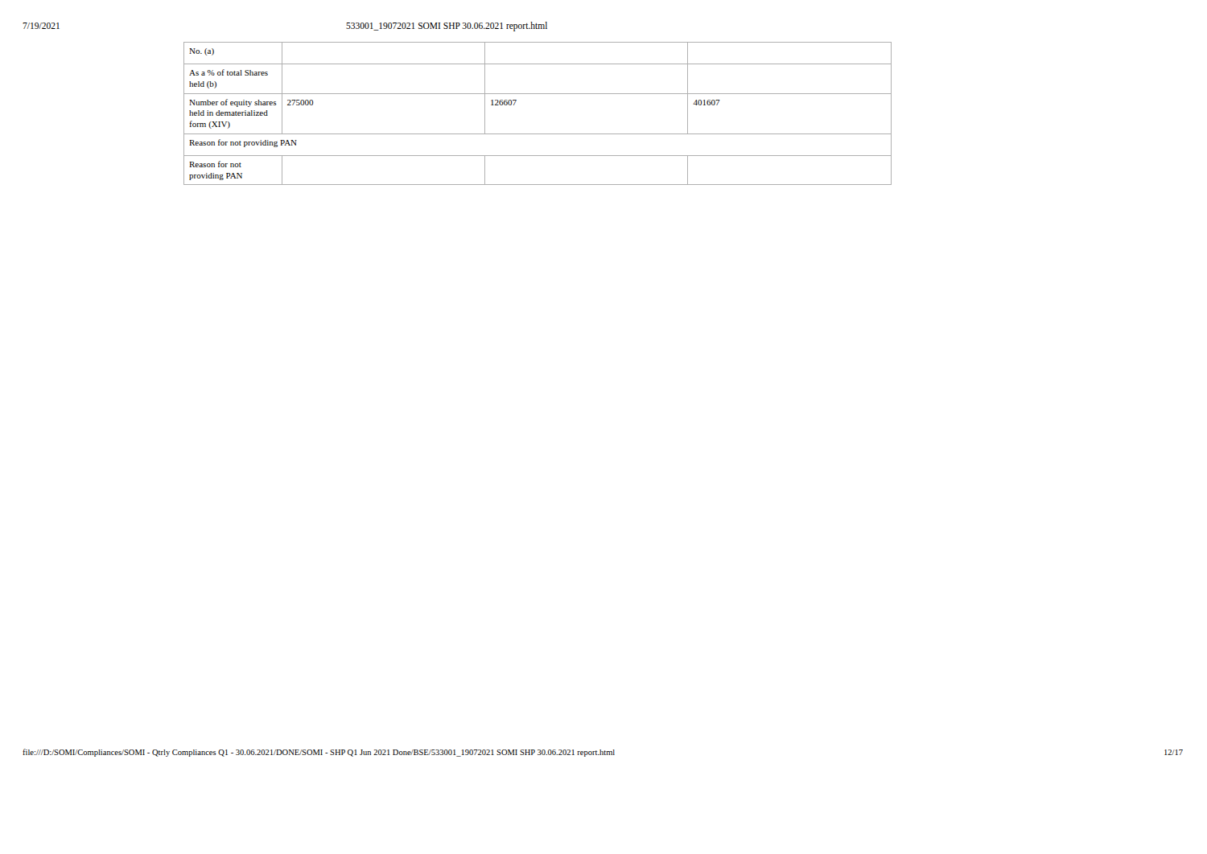7/19/2021
533001_19072021 SOMI SHP 30.06.2021 report.html
| No. (a) | | | |
| As a % of total Shares held (b) | | | |
| Number of equity shares held in dematerialized form (XIV) | 275000 | 126607 | 401607 |
| Reason for not providing PAN |
| Reason for not providing PAN | | | |
file:///D:/SOMI/Compliances/SOMI - Qtrly Compliances Q1 - 30.06.2021/DONE/SOMI - SHP Q1 Jun 2021 Done/BSE/533001_19072021 SOMI SHP 30.06.2021 report.html 12/17